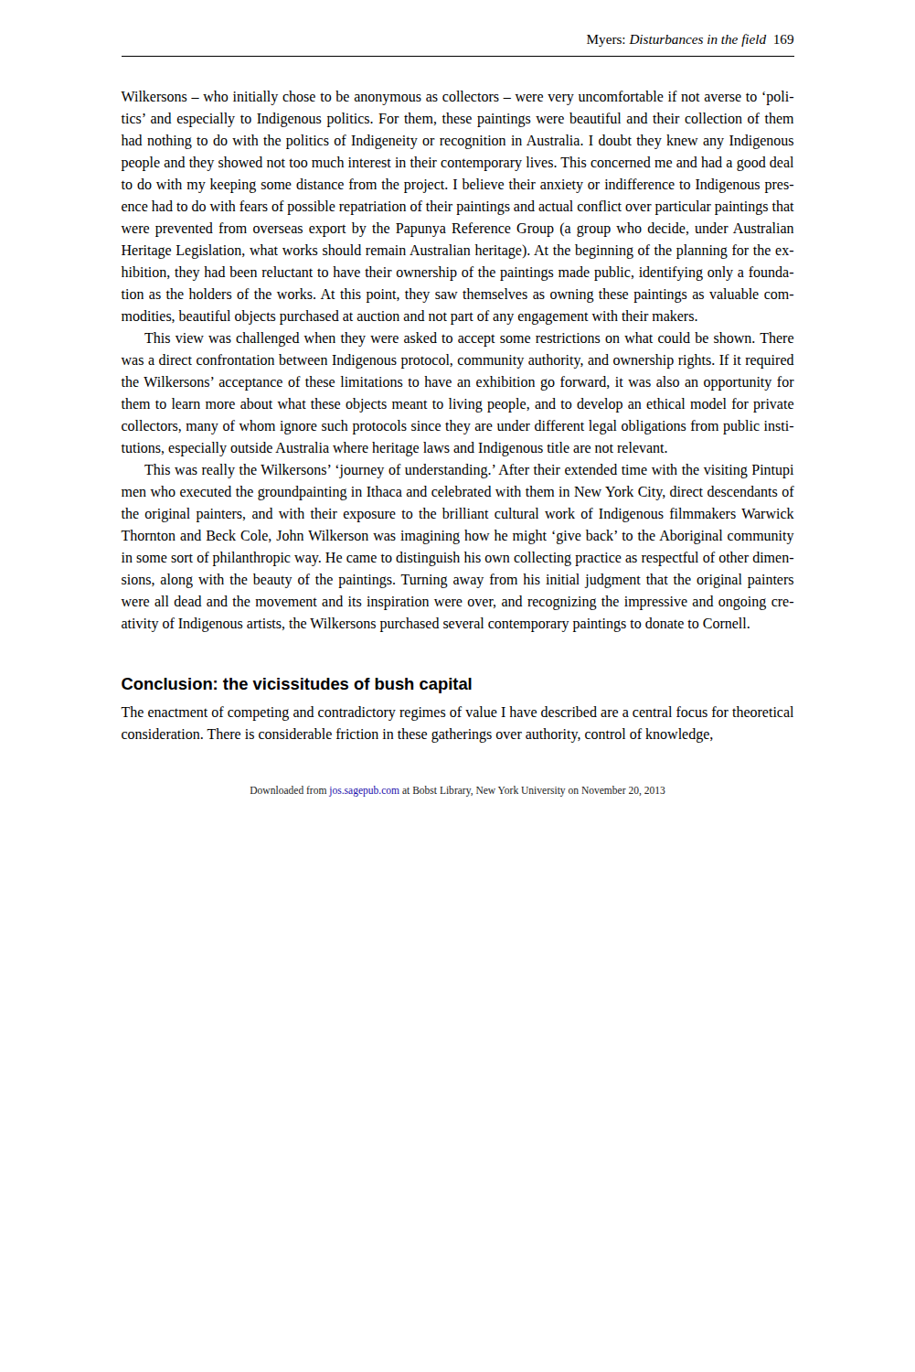Myers: Disturbances in the field 169
Wilkersons – who initially chose to be anonymous as collectors – were very uncomfortable if not averse to ‘politics’ and especially to Indigenous politics. For them, these paintings were beautiful and their collection of them had nothing to do with the politics of Indigeneity or recognition in Australia. I doubt they knew any Indigenous people and they showed not too much interest in their contemporary lives. This concerned me and had a good deal to do with my keeping some distance from the project. I believe their anxiety or indifference to Indigenous presence had to do with fears of possible repatriation of their paintings and actual conflict over particular paintings that were prevented from overseas export by the Papunya Reference Group (a group who decide, under Australian Heritage Legislation, what works should remain Australian heritage). At the beginning of the planning for the exhibition, they had been reluctant to have their ownership of the paintings made public, identifying only a foundation as the holders of the works. At this point, they saw themselves as owning these paintings as valuable commodities, beautiful objects purchased at auction and not part of any engagement with their makers.
This view was challenged when they were asked to accept some restrictions on what could be shown. There was a direct confrontation between Indigenous protocol, community authority, and ownership rights. If it required the Wilkersons’ acceptance of these limitations to have an exhibition go forward, it was also an opportunity for them to learn more about what these objects meant to living people, and to develop an ethical model for private collectors, many of whom ignore such protocols since they are under different legal obligations from public institutions, especially outside Australia where heritage laws and Indigenous title are not relevant.
This was really the Wilkersons’ ‘journey of understanding.’ After their extended time with the visiting Pintupi men who executed the groundpainting in Ithaca and celebrated with them in New York City, direct descendants of the original painters, and with their exposure to the brilliant cultural work of Indigenous filmmakers Warwick Thornton and Beck Cole, John Wilkerson was imagining how he might ‘give back’ to the Aboriginal community in some sort of philanthropic way. He came to distinguish his own collecting practice as respectful of other dimensions, along with the beauty of the paintings. Turning away from his initial judgment that the original painters were all dead and the movement and its inspiration were over, and recognizing the impressive and ongoing creativity of Indigenous artists, the Wilkersons purchased several contemporary paintings to donate to Cornell.
Conclusion: the vicissitudes of bush capital
The enactment of competing and contradictory regimes of value I have described are a central focus for theoretical consideration. There is considerable friction in these gatherings over authority, control of knowledge,
Downloaded from jos.sagepub.com at Bobst Library, New York University on November 20, 2013